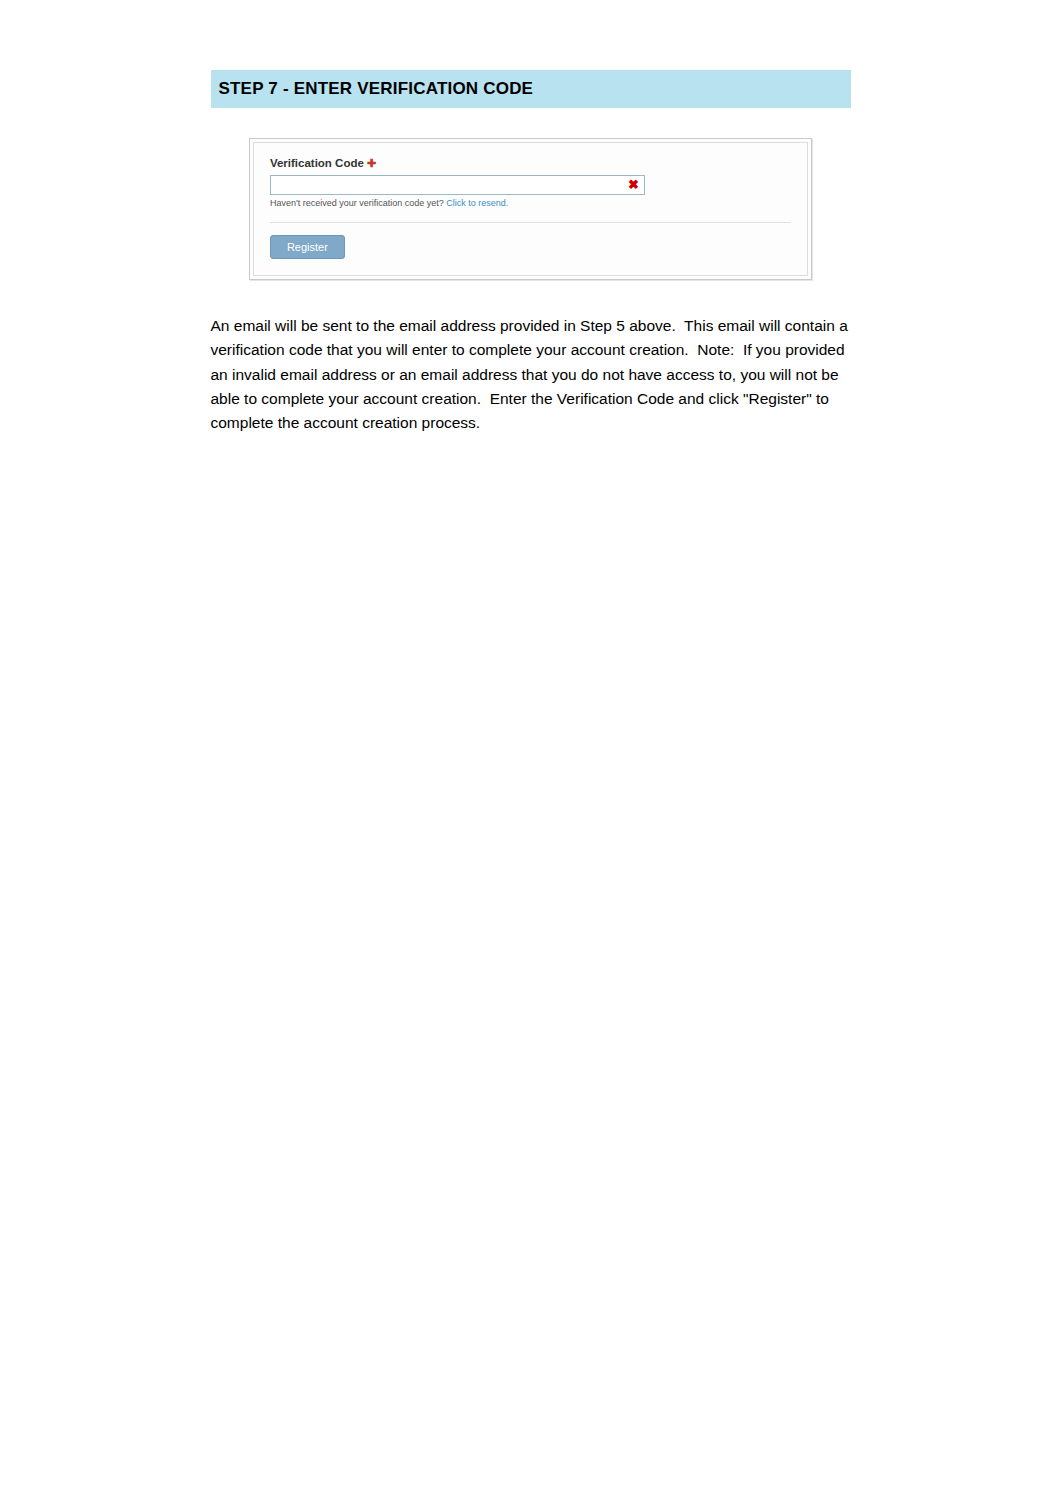STEP 7 - ENTER VERIFICATION CODE
Verification Code ✚
✖
Haven't received your verification code yet? Click to resend.
Register
An email will be sent to the email address provided in Step 5 above. This email will contain a verification code that you will enter to complete your account creation. Note: If you provided an invalid email address or an email address that you do not have access to, you will not be able to complete your account creation. Enter the Verification Code and click "Register" to complete the account creation process.